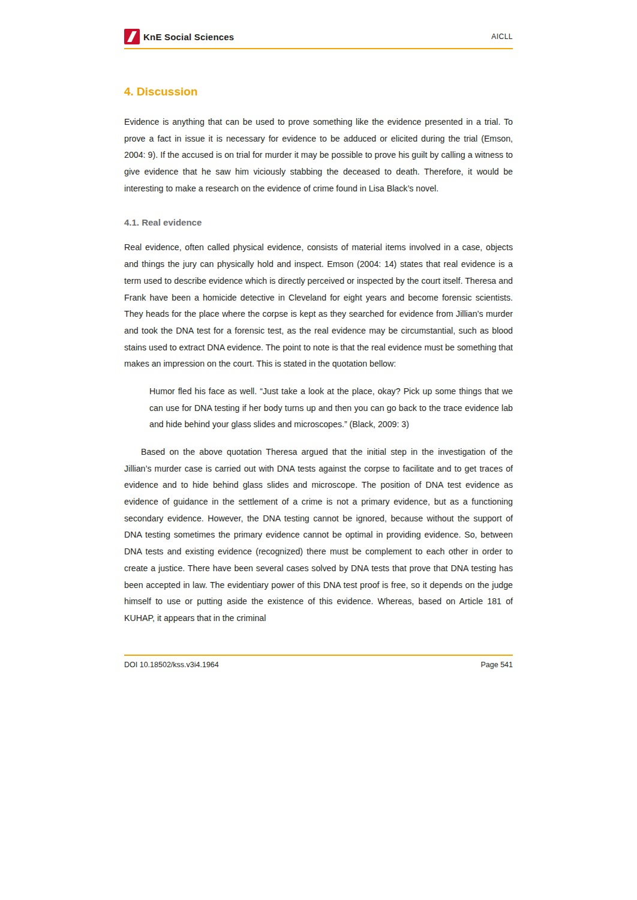KnE Social Sciences
AICLL
4. Discussion
Evidence is anything that can be used to prove something like the evidence presented in a trial. To prove a fact in issue it is necessary for evidence to be adduced or elicited during the trial (Emson, 2004: 9). If the accused is on trial for murder it may be possible to prove his guilt by calling a witness to give evidence that he saw him viciously stabbing the deceased to death. Therefore, it would be interesting to make a research on the evidence of crime found in Lisa Black’s novel.
4.1. Real evidence
Real evidence, often called physical evidence, consists of material items involved in a case, objects and things the jury can physically hold and inspect. Emson (2004: 14) states that real evidence is a term used to describe evidence which is directly perceived or inspected by the court itself. Theresa and Frank have been a homicide detective in Cleveland for eight years and become forensic scientists. They heads for the place where the corpse is kept as they searched for evidence from Jillian’s murder and took the DNA test for a forensic test, as the real evidence may be circumstantial, such as blood stains used to extract DNA evidence. The point to note is that the real evidence must be something that makes an impression on the court. This is stated in the quotation bellow:
Humor fled his face as well. “Just take a look at the place, okay? Pick up some things that we can use for DNA testing if her body turns up and then you can go back to the trace evidence lab and hide behind your glass slides and microscopes.” (Black, 2009: 3)
Based on the above quotation Theresa argued that the initial step in the investigation of the Jillian’s murder case is carried out with DNA tests against the corpse to facilitate and to get traces of evidence and to hide behind glass slides and microscope. The position of DNA test evidence as evidence of guidance in the settlement of a crime is not a primary evidence, but as a functioning secondary evidence. However, the DNA testing cannot be ignored, because without the support of DNA testing sometimes the primary evidence cannot be optimal in providing evidence. So, between DNA tests and existing evidence (recognized) there must be complement to each other in order to create a justice. There have been several cases solved by DNA tests that prove that DNA testing has been accepted in law. The evidentiary power of this DNA test proof is free, so it depends on the judge himself to use or putting aside the existence of this evidence. Whereas, based on Article 181 of KUHAP, it appears that in the criminal
DOI 10.18502/kss.v3i4.1964 Page 541